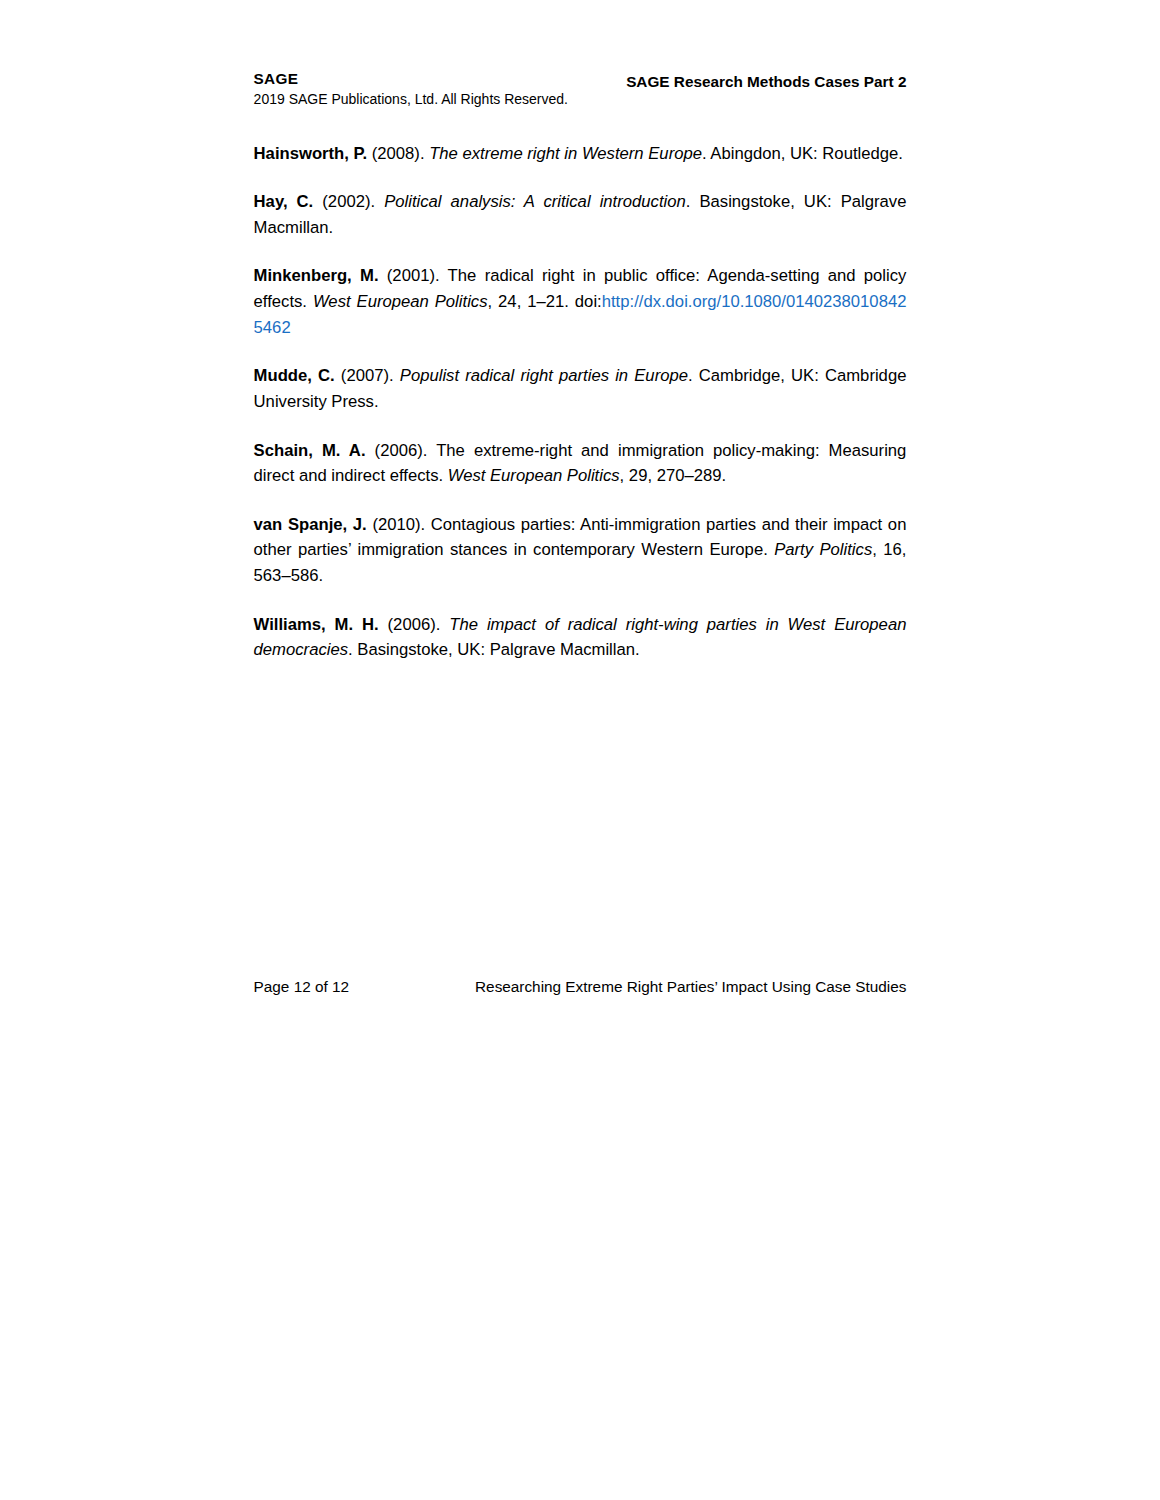SAGE
2019 SAGE Publications, Ltd. All Rights Reserved.
SAGE Research Methods Cases Part 2
Hainsworth, P. (2008). The extreme right in Western Europe. Abingdon, UK: Routledge.
Hay, C. (2002). Political analysis: A critical introduction. Basingstoke, UK: Palgrave Macmillan.
Minkenberg, M. (2001). The radical right in public office: Agenda-setting and policy effects. West European Politics, 24, 1–21. doi:http://dx.doi.org/10.1080/01402380108425462
Mudde, C. (2007). Populist radical right parties in Europe. Cambridge, UK: Cambridge University Press.
Schain, M. A. (2006). The extreme-right and immigration policy-making: Measuring direct and indirect effects. West European Politics, 29, 270–289.
van Spanje, J. (2010). Contagious parties: Anti-immigration parties and their impact on other parties’ immigration stances in contemporary Western Europe. Party Politics, 16, 563–586.
Williams, M. H. (2006). The impact of radical right-wing parties in West European democracies. Basingstoke, UK: Palgrave Macmillan.
Page 12 of 12
Researching Extreme Right Parties’ Impact Using Case Studies